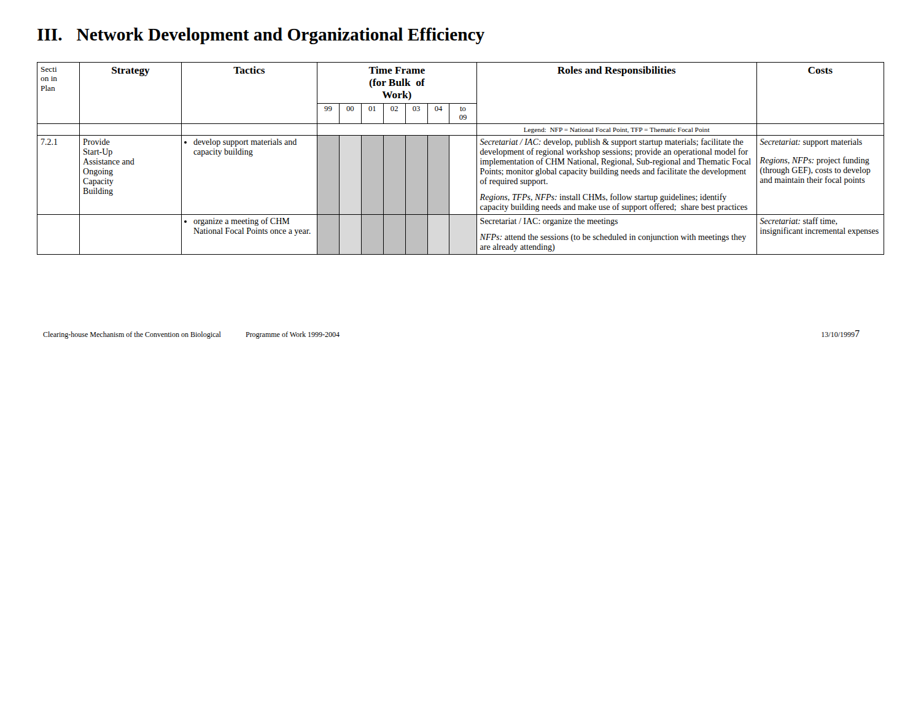III. Network Development and Organizational Efficiency
| Secti on in Plan | Strategy | Tactics | Time Frame (for Bulk of Work) | Roles and Responsibilities | Costs |
| --- | --- | --- | --- | --- | --- |
| 99 | 00 | 01 | 02 | 03 | 04 | to 09 |
| | | | | Legend: NFP = National Focal Point, TFP = Thematic Focal Point | |
| 7.2.1 | Provide Start-Up Assistance and Ongoing Capacity Building | develop support materials and capacity building | | | | | | | | Secretariat / IAC: develop, publish & support startup materials; facilitate the development of regional workshop sessions; provide an operational model for implementation of CHM National, Regional, Sub-regional and Thematic Focal Points; monitor global capacity building needs and facilitate the development of required support. Regions, TFPs, NFPs: install CHMs, follow startup guidelines; identify capacity building needs and make use of support offered; share best practices | Secretariat: support materials Regions, NFPs: project funding (through GEF), costs to develop and maintain their focal points |
| | | organize a meeting of CHM National Focal Points once a year. | | | | | | | | Secretariat / IAC: organize the meetings NFPs: attend the sessions (to be scheduled in conjunction with meetings they are already attending) | Secretariat: staff time, insignificant incremental expenses |
Clearing-house Mechanism of the Convention on Biological
Programme of Work 1999-2004
13/10/1999
7